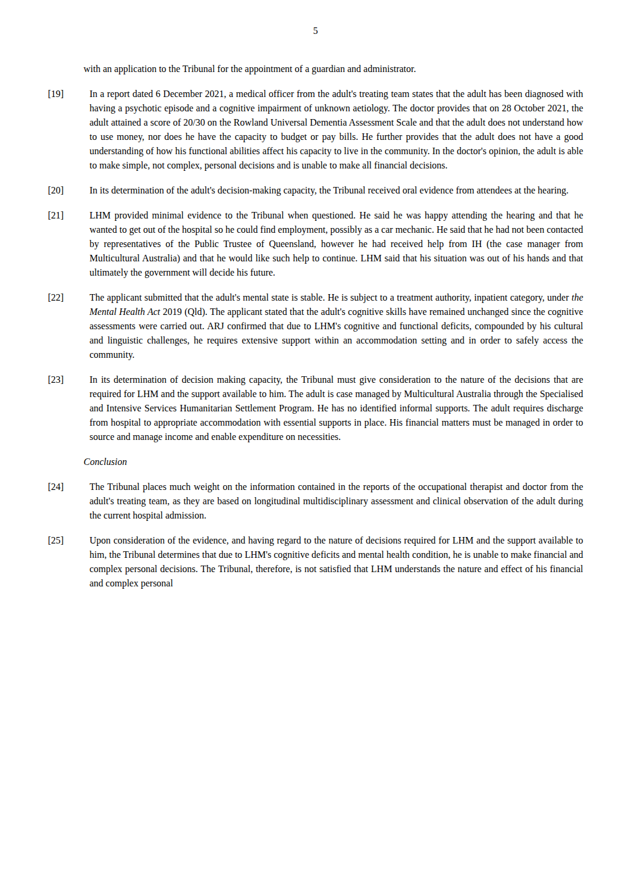5
with an application to the Tribunal for the appointment of a guardian and administrator.
[19]
In a report dated 6 December 2021, a medical officer from the adult's treating team states that the adult has been diagnosed with having a psychotic episode and a cognitive impairment of unknown aetiology. The doctor provides that on 28 October 2021, the adult attained a score of 20/30 on the Rowland Universal Dementia Assessment Scale and that the adult does not understand how to use money, nor does he have the capacity to budget or pay bills. He further provides that the adult does not have a good understanding of how his functional abilities affect his capacity to live in the community. In the doctor's opinion, the adult is able to make simple, not complex, personal decisions and is unable to make all financial decisions.
[20]
In its determination of the adult's decision-making capacity, the Tribunal received oral evidence from attendees at the hearing.
[21]
LHM provided minimal evidence to the Tribunal when questioned. He said he was happy attending the hearing and that he wanted to get out of the hospital so he could find employment, possibly as a car mechanic. He said that he had not been contacted by representatives of the Public Trustee of Queensland, however he had received help from IH (the case manager from Multicultural Australia) and that he would like such help to continue. LHM said that his situation was out of his hands and that ultimately the government will decide his future.
[22]
The applicant submitted that the adult's mental state is stable. He is subject to a treatment authority, inpatient category, under the Mental Health Act 2019 (Qld). The applicant stated that the adult's cognitive skills have remained unchanged since the cognitive assessments were carried out. ARJ confirmed that due to LHM's cognitive and functional deficits, compounded by his cultural and linguistic challenges, he requires extensive support within an accommodation setting and in order to safely access the community.
[23]
In its determination of decision making capacity, the Tribunal must give consideration to the nature of the decisions that are required for LHM and the support available to him. The adult is case managed by Multicultural Australia through the Specialised and Intensive Services Humanitarian Settlement Program. He has no identified informal supports. The adult requires discharge from hospital to appropriate accommodation with essential supports in place. His financial matters must be managed in order to source and manage income and enable expenditure on necessities.
Conclusion
[24]
The Tribunal places much weight on the information contained in the reports of the occupational therapist and doctor from the adult's treating team, as they are based on longitudinal multidisciplinary assessment and clinical observation of the adult during the current hospital admission.
[25]
Upon consideration of the evidence, and having regard to the nature of decisions required for LHM and the support available to him, the Tribunal determines that due to LHM's cognitive deficits and mental health condition, he is unable to make financial and complex personal decisions. The Tribunal, therefore, is not satisfied that LHM understands the nature and effect of his financial and complex personal